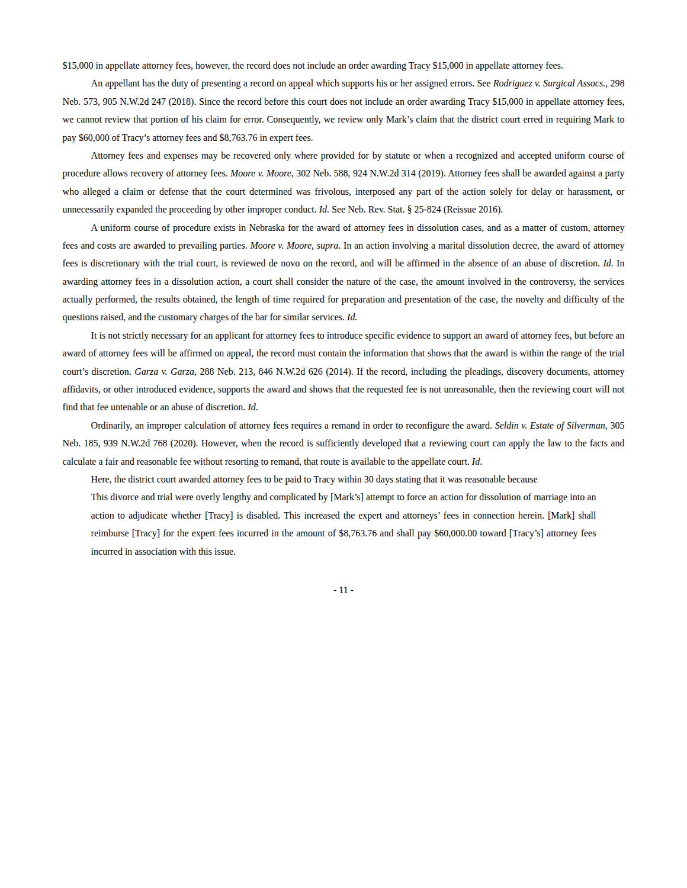$15,000 in appellate attorney fees, however, the record does not include an order awarding Tracy $15,000 in appellate attorney fees.
An appellant has the duty of presenting a record on appeal which supports his or her assigned errors. See Rodriguez v. Surgical Assocs., 298 Neb. 573, 905 N.W.2d 247 (2018). Since the record before this court does not include an order awarding Tracy $15,000 in appellate attorney fees, we cannot review that portion of his claim for error. Consequently, we review only Mark’s claim that the district court erred in requiring Mark to pay $60,000 of Tracy’s attorney fees and $8,763.76 in expert fees.
Attorney fees and expenses may be recovered only where provided for by statute or when a recognized and accepted uniform course of procedure allows recovery of attorney fees. Moore v. Moore, 302 Neb. 588, 924 N.W.2d 314 (2019). Attorney fees shall be awarded against a party who alleged a claim or defense that the court determined was frivolous, interposed any part of the action solely for delay or harassment, or unnecessarily expanded the proceeding by other improper conduct. Id. See Neb. Rev. Stat. § 25-824 (Reissue 2016).
A uniform course of procedure exists in Nebraska for the award of attorney fees in dissolution cases, and as a matter of custom, attorney fees and costs are awarded to prevailing parties. Moore v. Moore, supra. In an action involving a marital dissolution decree, the award of attorney fees is discretionary with the trial court, is reviewed de novo on the record, and will be affirmed in the absence of an abuse of discretion. Id. In awarding attorney fees in a dissolution action, a court shall consider the nature of the case, the amount involved in the controversy, the services actually performed, the results obtained, the length of time required for preparation and presentation of the case, the novelty and difficulty of the questions raised, and the customary charges of the bar for similar services. Id.
It is not strictly necessary for an applicant for attorney fees to introduce specific evidence to support an award of attorney fees, but before an award of attorney fees will be affirmed on appeal, the record must contain the information that shows that the award is within the range of the trial court’s discretion. Garza v. Garza, 288 Neb. 213, 846 N.W.2d 626 (2014). If the record, including the pleadings, discovery documents, attorney affidavits, or other introduced evidence, supports the award and shows that the requested fee is not unreasonable, then the reviewing court will not find that fee untenable or an abuse of discretion. Id.
Ordinarily, an improper calculation of attorney fees requires a remand in order to reconfigure the award. Seldin v. Estate of Silverman, 305 Neb. 185, 939 N.W.2d 768 (2020). However, when the record is sufficiently developed that a reviewing court can apply the law to the facts and calculate a fair and reasonable fee without resorting to remand, that route is available to the appellate court. Id.
Here, the district court awarded attorney fees to be paid to Tracy within 30 days stating that it was reasonable because
This divorce and trial were overly lengthy and complicated by [Mark’s] attempt to force an action for dissolution of marriage into an action to adjudicate whether [Tracy] is disabled. This increased the expert and attorneys’ fees in connection herein. [Mark] shall reimburse [Tracy] for the expert fees incurred in the amount of $8,763.76 and shall pay $60,000.00 toward [Tracy’s] attorney fees incurred in association with this issue.
- 11 -